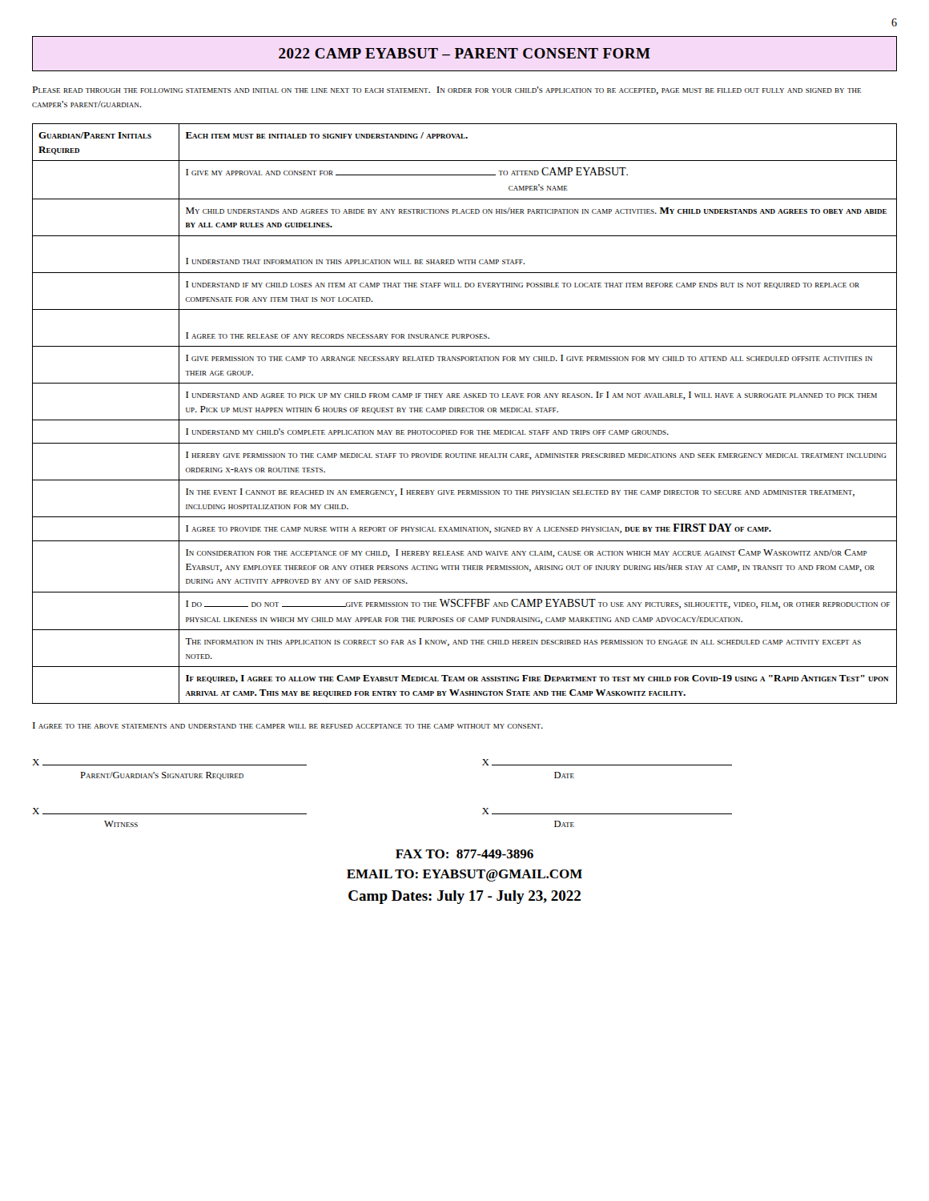6
2022 CAMP EYABSUT – PARENT CONSENT FORM
Please read through the following statements and initial on the line next to each statement. In order for your child's application to be accepted, page must be filled out fully and signed by the camper's parent/guardian.
| Guardian/Parent Initials Required | Each item must be initialed to signify understanding / approval. |
| --- | --- |
| | I give my approval and consent for to attend CAMP EYABSUT . camper's name |
| | My child understands and agrees to abide by any restrictions placed on his/her participation in camp activities. My child understands and agrees to obey and abide by all camp rules and guidelines. |
| | I understand that information in this application will be shared with camp staff. |
| | I understand if my child loses an item at camp that the staff will do everything possible to locate that item before camp ends but is not required to replace or compensate for any item that is not located. |
| | I agree to the release of any records necessary for insurance purposes. |
| | I give permission to the camp to arrange necessary related transportation for my child. I give permission for my child to attend all scheduled offsite activities in their age group. |
| | I understand and agree to pick up my child from camp if they are asked to leave for any reason. If I am not available, I will have a surrogate planned to pick them up. Pick up must happen within 6 hours of request by the camp director or medical staff. |
| | I understand my child's complete application may be photocopied for the medical staff and trips off camp grounds. |
| | I hereby give permission to the camp medical staff to provide routine health care, administer prescribed medications and seek emergency medical treatment including ordering x-rays or routine tests. |
| | In the event I cannot be reached in an emergency, I hereby give permission to the physician selected by the camp director to secure and administer treatment, including hospitalization for my child. |
| | I agree to provide the camp nurse with a report of physical examination, signed by a licensed physician, due by the FIRST DAY of camp. |
| | In consideration for the acceptance of my child, I hereby release and waive any claim, cause or action which may accrue against Camp Waskowitz and/or Camp Eyabsut, any employee thereof or any other persons acting with their permission, arising out of injury during his/her stay at camp, in transit to and from camp, or during any activity approved by any of said persons. |
| | I do do not give permission to the WSCFFBF and CAMP EYABSUT to use any pictures, silhouette, video, film, or other reproduction of physical likeness in which my child may appear for the purposes of camp fundraising, camp marketing and camp advocacy/education. |
| | The information in this application is correct so far as I know, and the child herein described has permission to engage in all scheduled camp activity except as noted. |
| | If required, I agree to allow the Camp Eyabsut Medical Team or assisting Fire Department to test my child for Covid-19 using a "Rapid Antigen Test" upon arrival at camp. This may be required for entry to camp by Washington State and the Camp Waskowitz facility. |
I agree to the above statements and understand the camper will be refused acceptance to the camp without my consent.
| X Parent/Guardian's Signature Required | X Date |
| X Witness | X Date |
FAX TO: 877-449-3896
Email to: eyabsut@gmail.com
Camp Dates: July 17 - July 23, 2022